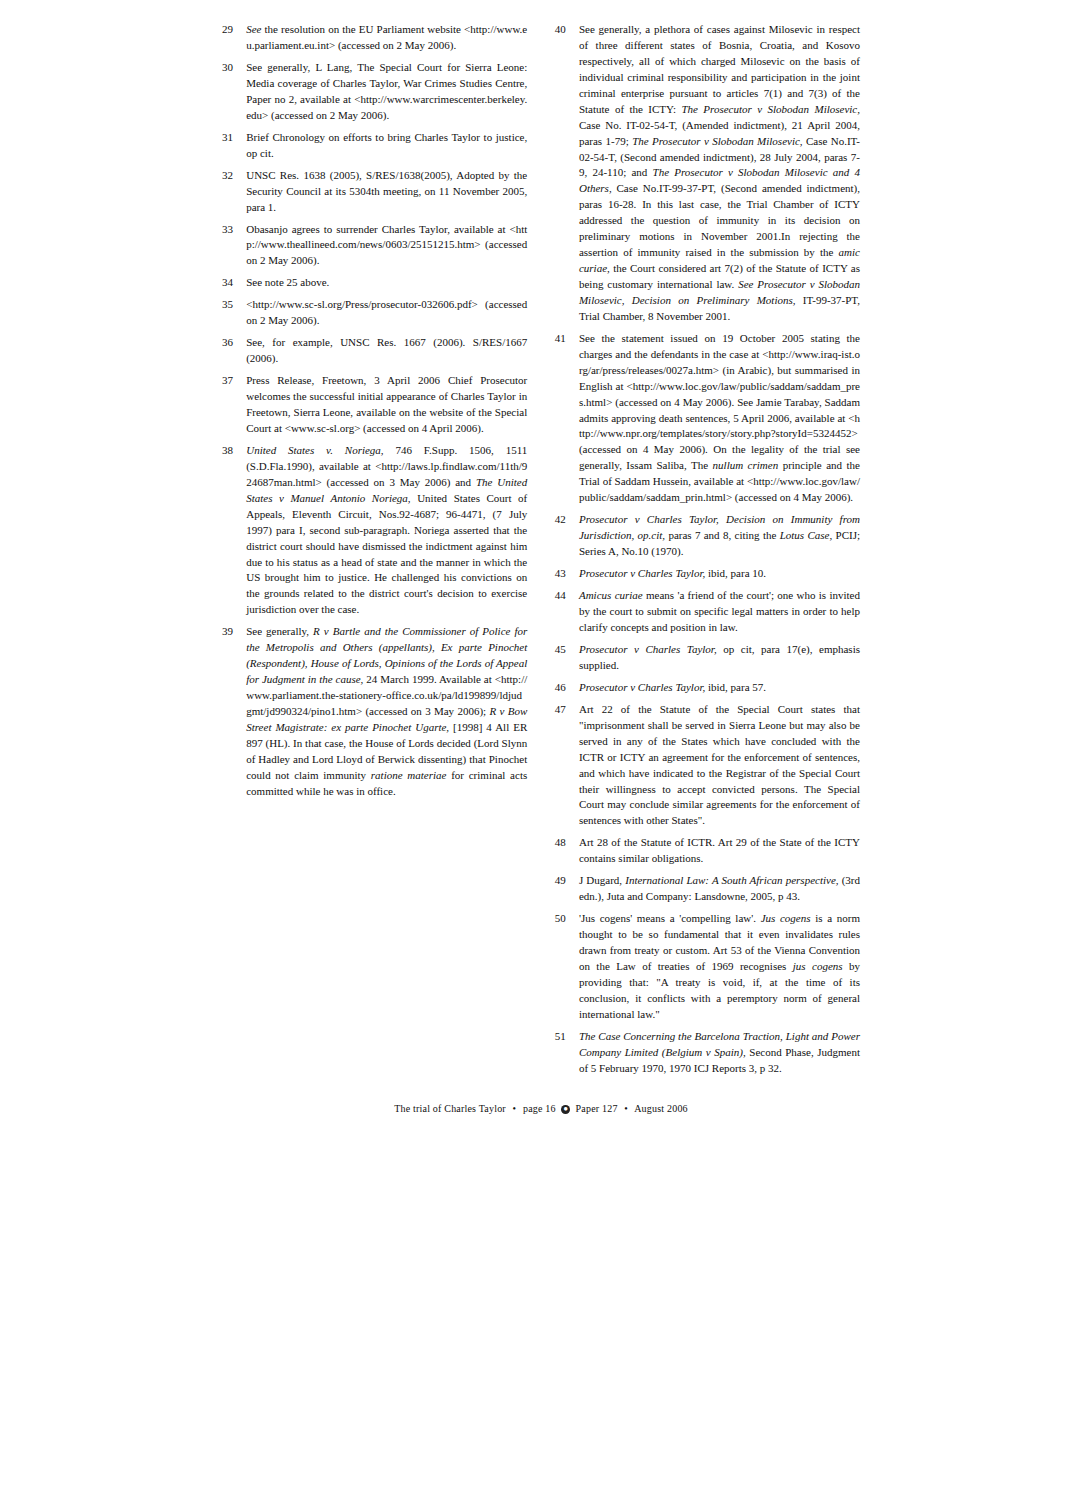See the resolution on the EU Parliament website <http://www.eu.parliament.eu.int> (accessed on 2 May 2006).
See generally, L Lang, The Special Court for Sierra Leone: Media coverage of Charles Taylor, War Crimes Studies Centre, Paper no 2, available at <http://www.warcrimescenter.berkeley.edu> (accessed on 2 May 2006).
Brief Chronology on efforts to bring Charles Taylor to justice, op cit.
UNSC Res. 1638 (2005), S/RES/1638(2005), Adopted by the Security Council at its 5304th meeting, on 11 November 2005, para 1.
Obasanjo agrees to surrender Charles Taylor, available at <http://www.theallineed.com/news/0603/25151215.htm> (accessed on 2 May 2006).
See note 25 above.
<http://www.sc-sl.org/Press/prosecutor-032606.pdf> (accessed on 2 May 2006).
See, for example, UNSC Res. 1667 (2006). S/RES/1667 (2006).
Press Release, Freetown, 3 April 2006 Chief Prosecutor welcomes the successful initial appearance of Charles Taylor in Freetown, Sierra Leone, available on the website of the Special Court at <www.sc-sl.org> (accessed on 4 April 2006).
United States v. Noriega, 746 F.Supp. 1506, 1511 (S.D.Fla.1990), available at <http://laws.lp.findlaw.com/11th/924687man.html> (accessed on 3 May 2006) and The United States v Manuel Antonio Noriega, United States Court of Appeals, Eleventh Circuit, Nos.92-4687; 96-4471, (7 July 1997) para I, second sub-paragraph. Noriega asserted that the district court should have dismissed the indictment against him due to his status as a head of state and the manner in which the US brought him to justice. He challenged his convictions on the grounds related to the district court's decision to exercise jurisdiction over the case.
See generally, R v Bartle and the Commissioner of Police for the Metropolis and Others (appellants), Ex parte Pinochet (Respondent), House of Lords, Opinions of the Lords of Appeal for Judgment in the cause, 24 March 1999. Available at <http://www.parliament.the-stationery-office.co.uk/pa/ld199899/ldjudgmt/jd990324/pino1.htm> (accessed on 3 May 2006); R v Bow Street Magistrate: ex parte Pinochet Ugarte, [1998] 4 All ER 897 (HL). In that case, the House of Lords decided (Lord Slynn of Hadley and Lord Lloyd of Berwick dissenting) that Pinochet could not claim immunity ratione materiae for criminal acts committed while he was in office.
See generally, a plethora of cases against Milosevic in respect of three different states of Bosnia, Croatia, and Kosovo respectively, all of which charged Milosevic on the basis of individual criminal responsibility and participation in the joint criminal enterprise pursuant to articles 7(1) and 7(3) of the Statute of the ICTY: The Prosecutor v Slobodan Milosevic, Case No. IT-02-54-T, (Amended indictment), 21 April 2004, paras 1-79; The Prosecutor v Slobodan Milosevic, Case No.IT-02-54-T, (Second amended indictment), 28 July 2004, paras 7-9, 24-110; and The Prosecutor v Slobodan Milosevic and 4 Others, Case No.IT-99-37-PT, (Second amended indictment), paras 16-28. In this last case, the Trial Chamber of ICTY addressed the question of immunity in its decision on preliminary motions in November 2001.In rejecting the assertion of immunity raised in the submission by the amic curiae, the Court considered art 7(2) of the Statute of ICTY as being customary international law. See Prosecutor v Slobodan Milosevic, Decision on Preliminary Motions, IT-99-37-PT, Trial Chamber, 8 November 2001.
See the statement issued on 19 October 2005 stating the charges and the defendants in the case at <http://www.iraq-ist.org/ar/press/releases/0027a.htm> (in Arabic), but summarised in English at <http://www.loc.gov/law/public/saddam/saddam_pres.html> (accessed on 4 May 2006). See Jamie Tarabay, Saddam admits approving death sentences, 5 April 2006, available at <http://www.npr.org/templates/story/story.php?storyId=5324452> (accessed on 4 May 2006). On the legality of the trial see generally, Issam Saliba, The nullum crimen principle and the Trial of Saddam Hussein, available at <http://www.loc.gov/law/public/saddam/saddam_prin.html> (accessed on 4 May 2006).
Prosecutor v Charles Taylor, Decision on Immunity from Jurisdiction, op.cit, paras 7 and 8, citing the Lotus Case, PCIJ; Series A, No.10 (1970).
Prosecutor v Charles Taylor, ibid, para 10.
Amicus curiae means 'a friend of the court'; one who is invited by the court to submit on specific legal matters in order to help clarify concepts and position in law.
Prosecutor v Charles Taylor, op cit, para 17(e), emphasis supplied.
Prosecutor v Charles Taylor, ibid, para 57.
Art 22 of the Statute of the Special Court states that "imprisonment shall be served in Sierra Leone but may also be served in any of the States which have concluded with the ICTR or ICTY an agreement for the enforcement of sentences, and which have indicated to the Registrar of the Special Court their willingness to accept convicted persons. The Special Court may conclude similar agreements for the enforcement of sentences with other States".
Art 28 of the Statute of ICTR. Art 29 of the State of the ICTY contains similar obligations.
J Dugard, International Law: A South African perspective, (3rd edn.), Juta and Company: Lansdowne, 2005, p 43.
'Jus cogens' means a 'compelling law'. Jus cogens is a norm thought to be so fundamental that it even invalidates rules drawn from treaty or custom. Art 53 of the Vienna Convention on the Law of treaties of 1969 recognises jus cogens by providing that: "A treaty is void, if, at the time of its conclusion, it conflicts with a peremptory norm of general international law."
The Case Concerning the Barcelona Traction, Light and Power Company Limited (Belgium v Spain), Second Phase, Judgment of 5 February 1970, 1970 ICJ Reports 3, p 32.
The trial of Charles Taylor • page 16 ● Paper 127 • August 2006